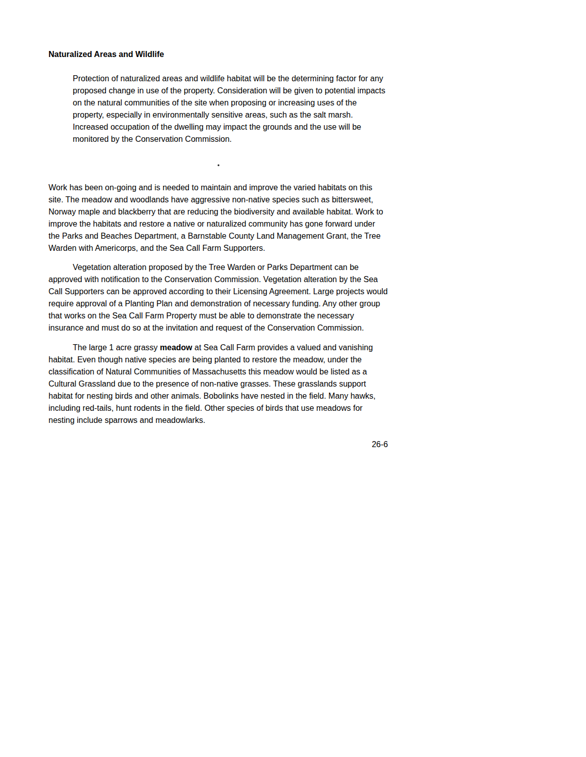Naturalized Areas and Wildlife
Protection of naturalized areas and wildlife habitat will be the determining factor for any proposed change in use of the property. Consideration will be given to potential impacts on the natural communities of the site when proposing or increasing uses of the property, especially in environmentally sensitive areas, such as the salt marsh. Increased occupation of the dwelling may impact the grounds and the use will be monitored by the Conservation Commission.
Work has been on-going and is needed to maintain and improve the varied habitats on this site. The meadow and woodlands have aggressive non-native species such as bittersweet, Norway maple and blackberry that are reducing the biodiversity and available habitat. Work to improve the habitats and restore a native or naturalized community has gone forward under the Parks and Beaches Department, a Barnstable County Land Management Grant, the Tree Warden with Americorps, and the Sea Call Farm Supporters.
Vegetation alteration proposed by the Tree Warden or Parks Department can be approved with notification to the Conservation Commission. Vegetation alteration by the Sea Call Supporters can be approved according to their Licensing Agreement. Large projects would require approval of a Planting Plan and demonstration of necessary funding. Any other group that works on the Sea Call Farm Property must be able to demonstrate the necessary insurance and must do so at the invitation and request of the Conservation Commission.
The large 1 acre grassy meadow at Sea Call Farm provides a valued and vanishing habitat. Even though native species are being planted to restore the meadow, under the classification of Natural Communities of Massachusetts this meadow would be listed as a Cultural Grassland due to the presence of non-native grasses. These grasslands support habitat for nesting birds and other animals. Bobolinks have nested in the field. Many hawks, including red-tails, hunt rodents in the field. Other species of birds that use meadows for nesting include sparrows and meadowlarks.
26-6